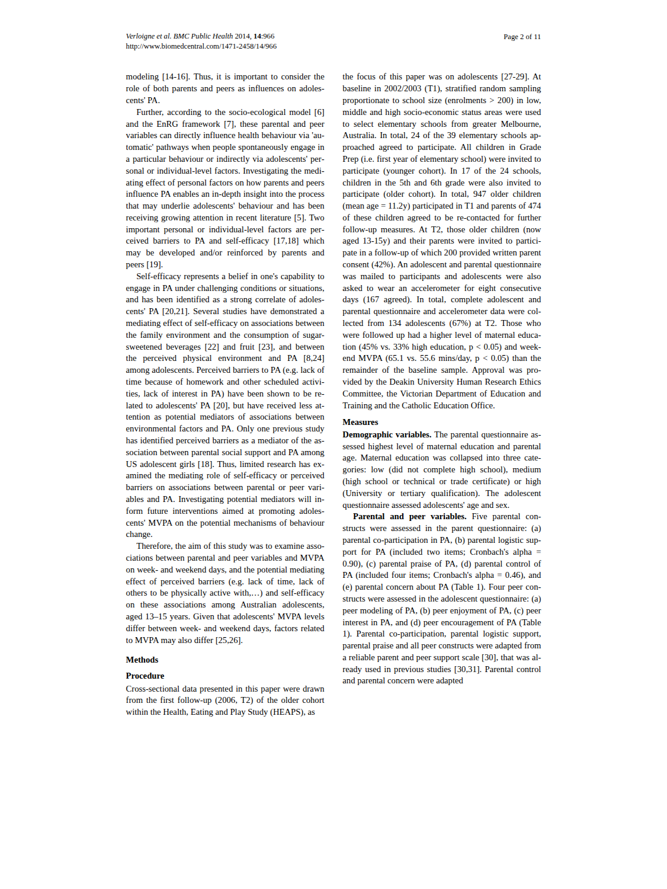Verloigne et al. BMC Public Health 2014, 14:966
http://www.biomedcentral.com/1471-2458/14/966
Page 2 of 11
modeling [14-16]. Thus, it is important to consider the role of both parents and peers as influences on adolescents' PA.
Further, according to the socio-ecological model [6] and the EnRG framework [7], these parental and peer variables can directly influence health behaviour via 'automatic' pathways when people spontaneously engage in a particular behaviour or indirectly via adolescents' personal or individual-level factors. Investigating the mediating effect of personal factors on how parents and peers influence PA enables an in-depth insight into the process that may underlie adolescents' behaviour and has been receiving growing attention in recent literature [5]. Two important personal or individual-level factors are perceived barriers to PA and self-efficacy [17,18] which may be developed and/or reinforced by parents and peers [19].
Self-efficacy represents a belief in one's capability to engage in PA under challenging conditions or situations, and has been identified as a strong correlate of adolescents' PA [20,21]. Several studies have demonstrated a mediating effect of self-efficacy on associations between the family environment and the consumption of sugar-sweetened beverages [22] and fruit [23], and between the perceived physical environment and PA [8,24] among adolescents. Perceived barriers to PA (e.g. lack of time because of homework and other scheduled activities, lack of interest in PA) have been shown to be related to adolescents' PA [20], but have received less attention as potential mediators of associations between environmental factors and PA. Only one previous study has identified perceived barriers as a mediator of the association between parental social support and PA among US adolescent girls [18]. Thus, limited research has examined the mediating role of self-efficacy or perceived barriers on associations between parental or peer variables and PA. Investigating potential mediators will inform future interventions aimed at promoting adolescents' MVPA on the potential mechanisms of behaviour change.
Therefore, the aim of this study was to examine associations between parental and peer variables and MVPA on week- and weekend days, and the potential mediating effect of perceived barriers (e.g. lack of time, lack of others to be physically active with,…) and self-efficacy on these associations among Australian adolescents, aged 13–15 years. Given that adolescents' MVPA levels differ between week- and weekend days, factors related to MVPA may also differ [25,26].
Methods
Procedure
Cross-sectional data presented in this paper were drawn from the first follow-up (2006, T2) of the older cohort within the Health, Eating and Play Study (HEAPS), as
the focus of this paper was on adolescents [27-29]. At baseline in 2002/2003 (T1), stratified random sampling proportionate to school size (enrolments > 200) in low, middle and high socio-economic status areas were used to select elementary schools from greater Melbourne, Australia. In total, 24 of the 39 elementary schools approached agreed to participate. All children in Grade Prep (i.e. first year of elementary school) were invited to participate (younger cohort). In 17 of the 24 schools, children in the 5th and 6th grade were also invited to participate (older cohort). In total, 947 older children (mean age = 11.2y) participated in T1 and parents of 474 of these children agreed to be re-contacted for further follow-up measures. At T2, those older children (now aged 13-15y) and their parents were invited to participate in a follow-up of which 200 provided written parent consent (42%). An adolescent and parental questionnaire was mailed to participants and adolescents were also asked to wear an accelerometer for eight consecutive days (167 agreed). In total, complete adolescent and parental questionnaire and accelerometer data were collected from 134 adolescents (67%) at T2. Those who were followed up had a higher level of maternal education (45% vs. 33% high education, p < 0.05) and weekend MVPA (65.1 vs. 55.6 mins/day, p < 0.05) than the remainder of the baseline sample. Approval was provided by the Deakin University Human Research Ethics Committee, the Victorian Department of Education and Training and the Catholic Education Office.
Measures
Demographic variables. The parental questionnaire assessed highest level of maternal education and parental age. Maternal education was collapsed into three categories: low (did not complete high school), medium (high school or technical or trade certificate) or high (University or tertiary qualification). The adolescent questionnaire assessed adolescents' age and sex.
Parental and peer variables. Five parental constructs were assessed in the parent questionnaire: (a) parental co-participation in PA, (b) parental logistic support for PA (included two items; Cronbach's alpha = 0.90), (c) parental praise of PA, (d) parental control of PA (included four items; Cronbach's alpha = 0.46), and (e) parental concern about PA (Table 1). Four peer constructs were assessed in the adolescent questionnaire: (a) peer modeling of PA, (b) peer enjoyment of PA, (c) peer interest in PA, and (d) peer encouragement of PA (Table 1). Parental co-participation, parental logistic support, parental praise and all peer constructs were adapted from a reliable parent and peer support scale [30], that was already used in previous studies [30,31]. Parental control and parental concern were adapted